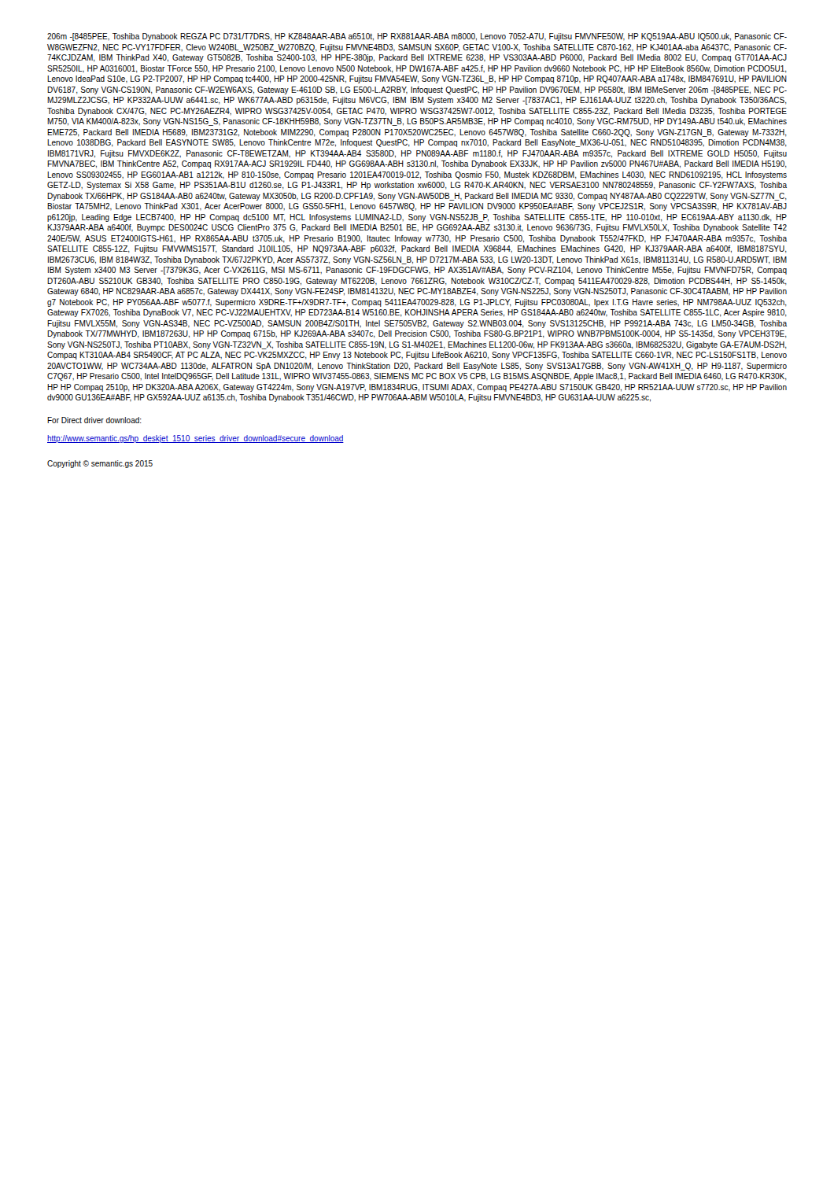206m -[8485PEE, Toshiba Dynabook REGZA PC D731/T7DRS, HP KZ848AAR-ABA a6510t, HP RX881AAR-ABA m8000, Lenovo 7052-A7U, Fujitsu FMVNFE50W, HP KQ519AA-ABU IQ500.uk, Panasonic CF-W8GWEZFN2, NEC PC-VY17FDFER, Clevo W240BL_W250BZ_W270BZQ, Fujitsu FMVNE4BD3, SAMSUN SX60P, GETAC V100-X, Toshiba SATELLITE C870-162, HP KJ401AA-aba A6437C, Panasonic CF-74KCJDZAM, IBM ThinkPad X40, Gateway GT5082B, Toshiba S2400-103, HP HPE-380jp, Packard Bell IXTREME 6238, HP VS303AA-ABD P6000, Packard Bell IMedia 8002 EU, Compaq GT701AA-ACJ SR5250IL, HP A0316001, Biostar TForce 550, HP Presario 2100, Lenovo Lenovo N500 Notebook, HP DW167A-ABF a425.f, HP HP Pavilion dv9660 Notebook PC, HP HP EliteBook 8560w, Dimotion PCDO5U1, Lenovo IdeaPad S10e, LG P2-TP2007, HP HP Compaq tc4400, HP HP 2000-425NR, Fujitsu FMVA54EW, Sony VGN-TZ36L_B, HP HP Compaq 8710p, HP RQ407AAR-ABA a1748x, IBM847691U, HP PAVILION DV6187, Sony VGN-CS190N, Panasonic CF-W2EW6AXS, Gateway E-4610D SB, LG E500-L.A2RBY, Infoquest QuestPC, HP HP Pavilion DV9670EM, HP P6580t, IBM IBMeServer 206m -[8485PEE, NEC PC-MJ29MLZ2JCSG, HP KP332AA-UUW a6441.sc, HP WK677AA-ABD p6315de, Fujitsu M6VCG, IBM IBM System x3400 M2 Server -[7837AC1, HP EJ161AA-UUZ t3220.ch, Toshiba Dynabook T350/36ACS, Toshiba Dynabook CX/47G, NEC PC-MY26AEZR4, WIPRO WSG37425V-0054, GETAC P470, WIPRO WSG37425W7-0012, Toshiba SATELLITE C855-23Z, Packard Bell IMedia D3235, Toshiba PORTEGE M750, VIA KM400/A-823x, Sony VGN-NS15G_S, Panasonic CF-18KHH59B8, Sony VGN-TZ37TN_B, LG B50PS.AR5MB3E, HP HP Compaq nc4010, Sony VGC-RM75UD, HP DY149A-ABU t540.uk, EMachines EME725, Packard Bell IMEDIA H5689, IBM23731G2, Notebook MIM2290, Compaq P2800N P170X520WC25EC, Lenovo 6457W8Q, Toshiba Satellite C660-2QQ, Sony VGN-Z17GN_B, Gateway M-7332H, Lenovo 1038DBG, Packard Bell EASYNOTE SW85, Lenovo ThinkCentre M72e, Infoquest QuestPC, HP Compaq nx7010, Packard Bell EasyNote_MX36-U-051, NEC RND51048395, Dimotion PCDN4M38, IBM8171VRJ, Fujitsu FMVXDE6K2Z, Panasonic CF-T8EWETZAM, HP KT394AA-AB4 S3580D, HP PN089AA-ABF m1180.f, HP FJ470AAR-ABA m9357c, Packard Bell IXTREME GOLD H5050, Fujitsu FMVNA7BEC, IBM ThinkCentre A52, Compaq RX917AA-ACJ SR1929IL FD440, HP GG698AA-ABH s3130.nl, Toshiba Dynabook EX33JK, HP HP Pavilion zv5000 PN467U#ABA, Packard Bell IMEDIA H5190, Lenovo SS09302455, HP EG601AA-AB1 a1212k, HP 810-150se, Compaq Presario 1201EA470019-012, Toshiba Qosmio F50, Mustek KDZ68DBM, EMachines L4030, NEC RND61092195, HCL Infosystems GETZ-LD, Systemax Si X58 Game, HP PS351AA-B1U d1260.se, LG P1-J433R1, HP Hp workstation xw6000, LG R470-K.AR40KN, NEC VERSAE3100 NN780248559, Panasonic CF-Y2FW7AXS, Toshiba Dynabook TX/66HPK, HP GS184AA-AB0 a6240tw, Gateway MX3050b, LG R200-D.CPF1A9, Sony VGN-AW50DB_H, Packard Bell IMEDIA MC 9330, Compaq NY487AA-AB0 CQ2229TW, Sony VGN-SZ77N_C, Biostar TA75MH2, Lenovo ThinkPad X301, Acer AcerPower 8000, LG GS50-5FH1, Lenovo 6457W8Q, HP HP PAVILION DV9000 KP950EA#ABF, Sony VPCEJ2S1R, Sony VPCSA3S9R, HP KX781AV-ABJ p6120jp, Leading Edge LECB7400, HP HP Compaq dc5100 MT, HCL Infosystems LUMINA2-LD, Sony VGN-NS52JB_P, Toshiba SATELLITE C855-1TE, HP 110-010xt, HP EC619AA-ABY a1130.dk, HP KJ379AAR-ABA a6400f, Buympc DES0024C USCG ClientPro 375 G, Packard Bell IMEDIA B2501 BE, HP GG692AA-ABZ s3130.it, Lenovo 9636/73G, Fujitsu FMVLX50LX, Toshiba Dynabook Satellite T42 240E/5W, ASUS ET2400IGTS-H61, HP RX865AA-ABU t3705.uk, HP Presario B1900, Itautec Infoway w7730, HP Presario C500, Toshiba Dynabook T552/47FKD, HP FJ470AAR-ABA m9357c, Toshiba SATELLITE C855-12Z, Fujitsu FMVWMS157T, Standard J10IL105, HP NQ973AA-ABF p6032f, Packard Bell IMEDIA X96844, EMachines EMachines G420, HP KJ379AAR-ABA a6400f, IBM8187SYU, IBM2673CU6, IBM 8184W3Z, Toshiba Dynabook TX/67J2PKYD, Acer AS5737Z, Sony VGN-SZ56LN_B, HP D7217M-ABA 533, LG LW20-13DT, Lenovo ThinkPad X61s, IBM811314U, LG R580-U.ARD5WT, IBM IBM System x3400 M3 Server -[7379K3G, Acer C-VX2611G, MSI MS-6711, Panasonic CF-19FDGCFWG, HP AX351AV#ABA, Sony PCV-RZ104, Lenovo ThinkCentre M55e, Fujitsu FMVNFD75R, Compaq DT260A-ABU S5210UK GB340, Toshiba SATELLITE PRO C850-19G, Gateway MT6220B, Lenovo 7661ZRG, Notebook W310CZ/CZ-T, Compaq 5411EA470029-828, Dimotion PCDBS44H, HP S5-1450k, Gateway 6840, HP NC829AAR-ABA a6857c, Gateway DX441X, Sony VGN-FE24SP, IBM814132U, NEC PC-MY18ABZE4, Sony VGN-NS225J, Sony VGN-NS250TJ, Panasonic CF-30C4TAABM, HP HP Pavilion g7 Notebook PC, HP PY056AA-ABF w5077.f, Supermicro X9DRE-TF+/X9DR7-TF+, Compaq 5411EA470029-828, LG P1-JPLCY, Fujitsu FPC03080AL, Ipex I.T.G Havre series, HP NM798AA-UUZ IQ532ch, Gateway FX7026, Toshiba DynaBook V7, NEC PC-VJ22MAUEHTXV, HP ED723AA-B14 W5160.BE, KOHJINSHA APERA Series, HP GS184AA-AB0 a6240tw, Toshiba SATELLITE C855-1LC, Acer Aspire 9810, Fujitsu FMVLX55M, Sony VGN-AS34B, NEC PC-VZ500AD, SAMSUN 200B4Z/S01TH, Intel SE7505VB2, Gateway S2.WNB03.004, Sony SVS13125CHB, HP P9921A-ABA 743c, LG LM50-34GB, Toshiba Dynabook TX/77MWHYD, IBM187263U, HP HP Compaq 6715b, HP KJ269AA-ABA s3407c, Dell Precision C500, Toshiba FS80-G.BP21P1, WIPRO WNB7PBM5100K-0004, HP S5-1435d, Sony VPCEH3T9E, Sony VGN-NS250TJ, Toshiba PT10ABX, Sony VGN-TZ32VN_X, Toshiba SATELLITE C855-19N, LG S1-M402E1, EMachines EL1200-06w, HP FK913AA-ABG s3660a, IBM682532U, Gigabyte GA-E7AUM-DS2H, Compaq KT310AA-AB4 SR5490CF, AT PC ALZA, NEC PC-VK25MXZCC, HP Envy 13 Notebook PC, Fujitsu LifeBook A6210, Sony VPCF135FG, Toshiba SATELLITE C660-1VR, NEC PC-LS150FS1TB, Lenovo 20AVCTO1WW, HP WC734AA-ABD 1130de, ALFATRON SpA DN1020/M, Lenovo ThinkStation D20, Packard Bell EasyNote LS85, Sony SVS13A17GBB, Sony VGN-AW41XH_Q, HP H9-1187, Supermicro C7Q67, HP Presario C500, Intel IntelDQ965GF, Dell Latitude 131L, WIPRO WIV37455-0863, SIEMENS MC PC BOX V5 CPB, LG B15MS.ASQNBDE, Apple IMac8,1, Packard Bell IMEDIA 6460, LG R470-KR30K, HP HP Compaq 2510p, HP DK320A-ABA A206X, Gateway GT4224m, Sony VGN-A197VP, IBM1834RUG, ITSUMI ADAX, Compaq PE427A-ABU S7150UK GB420, HP RR521AA-UUW s7720.sc, HP HP Pavilion dv9000 GU136EA#ABF, HP GX592AA-UUZ a6135.ch, Toshiba Dynabook T351/46CWD, HP PW706AA-ABM W5010LA, Fujitsu FMVNE4BD3, HP GU631AA-UUW a6225.sc,
For Direct driver download:
http://www.semantic.gs/hp_deskjet_1510_series_driver_download#secure_download
Copyright © semantic.gs 2015